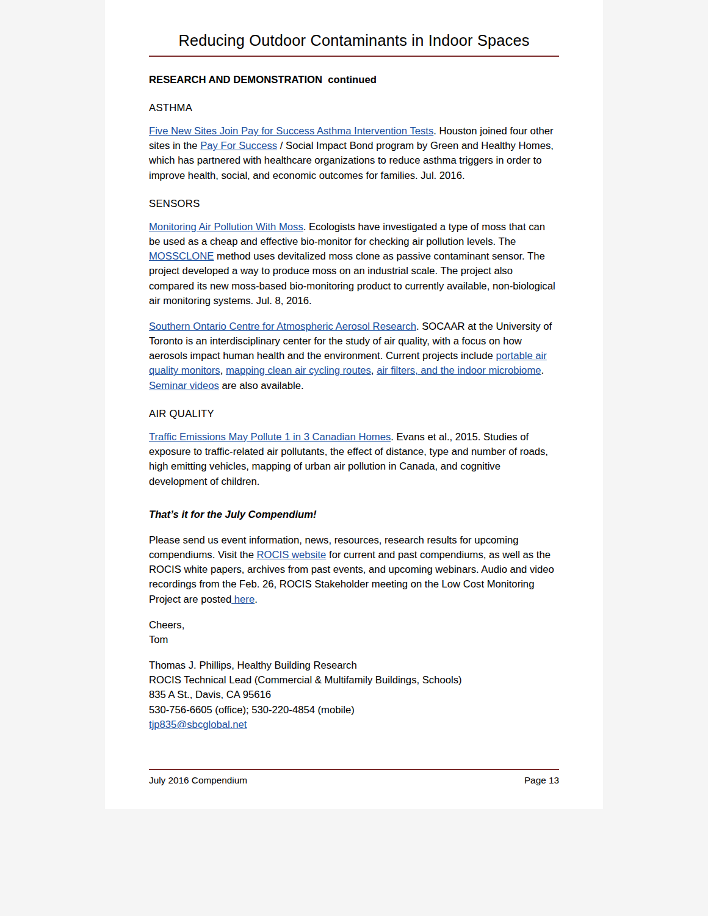Reducing Outdoor Contaminants in Indoor Spaces
RESEARCH AND DEMONSTRATION continued
ASTHMA
Five New Sites Join Pay for Success Asthma Intervention Tests. Houston joined four other sites in the Pay For Success / Social Impact Bond program by Green and Healthy Homes, which has partnered with healthcare organizations to reduce asthma triggers in order to improve health, social, and economic outcomes for families. Jul. 2016.
SENSORS
Monitoring Air Pollution With Moss. Ecologists have investigated a type of moss that can be used as a cheap and effective bio-monitor for checking air pollution levels. The MOSSCLONE method uses devitalized moss clone as passive contaminant sensor. The project developed a way to produce moss on an industrial scale. The project also compared its new moss-based bio-monitoring product to currently available, non-biological air monitoring systems. Jul. 8, 2016.
Southern Ontario Centre for Atmospheric Aerosol Research. SOCAAR at the University of Toronto is an interdisciplinary center for the study of air quality, with a focus on how aerosols impact human health and the environment. Current projects include portable air quality monitors, mapping clean air cycling routes, air filters, and the indoor microbiome. Seminar videos are also available.
AIR QUALITY
Traffic Emissions May Pollute 1 in 3 Canadian Homes. Evans et al., 2015. Studies of exposure to traffic-related air pollutants, the effect of distance, type and number of roads, high emitting vehicles, mapping of urban air pollution in Canada, and cognitive development of children.
That’s it for the July Compendium!
Please send us event information, news, resources, research results for upcoming compendiums. Visit the ROCIS website for current and past compendiums, as well as the ROCIS white papers, archives from past events, and upcoming webinars. Audio and video recordings from the Feb. 26, ROCIS Stakeholder meeting on the Low Cost Monitoring Project are posted here.
Cheers,
Tom
Thomas J. Phillips, Healthy Building Research
ROCIS Technical Lead (Commercial & Multifamily Buildings, Schools)
835 A St., Davis, CA 95616
530-756-6605 (office); 530-220-4854 (mobile)
tjp835@sbcglobal.net
July 2016 Compendium Page 13